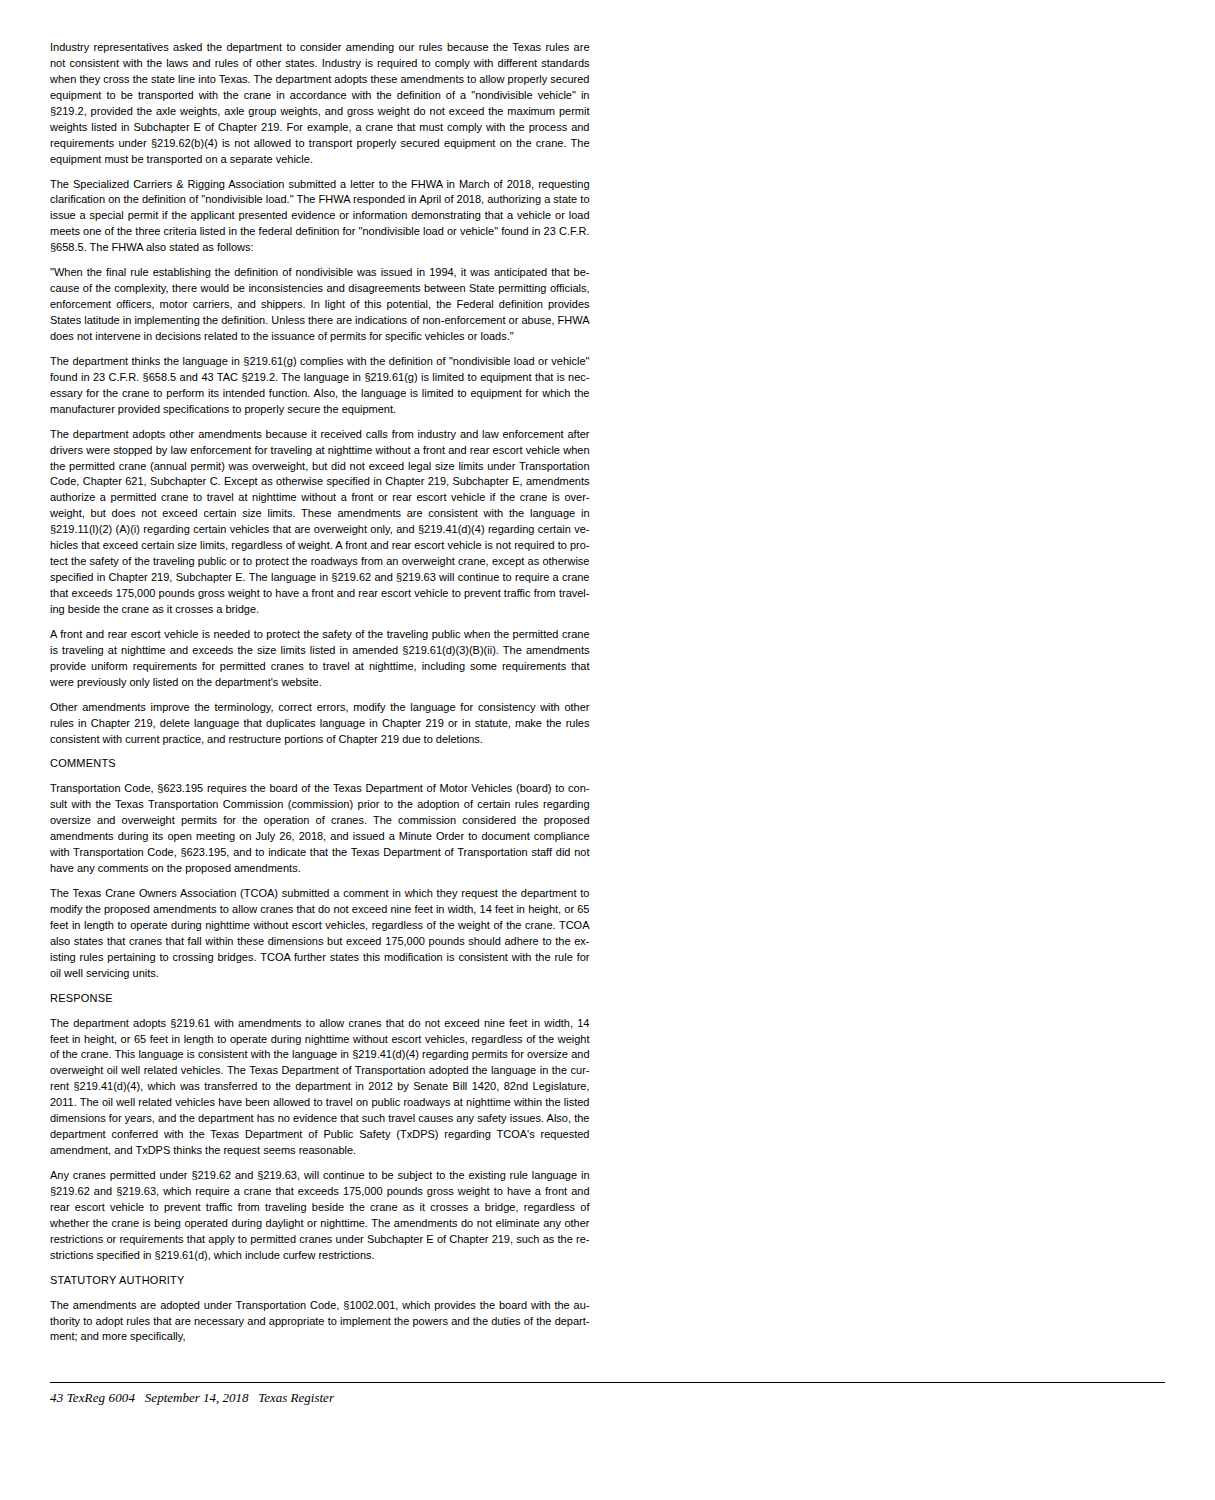Industry representatives asked the department to consider amending our rules because the Texas rules are not consistent with the laws and rules of other states. Industry is required to comply with different standards when they cross the state line into Texas. The department adopts these amendments to allow properly secured equipment to be transported with the crane in accordance with the definition of a "nondivisible vehicle" in §219.2, provided the axle weights, axle group weights, and gross weight do not exceed the maximum permit weights listed in Subchapter E of Chapter 219. For example, a crane that must comply with the process and requirements under §219.62(b)(4) is not allowed to transport properly secured equipment on the crane. The equipment must be transported on a separate vehicle.
The Specialized Carriers & Rigging Association submitted a letter to the FHWA in March of 2018, requesting clarification on the definition of "nondivisible load." The FHWA responded in April of 2018, authorizing a state to issue a special permit if the applicant presented evidence or information demonstrating that a vehicle or load meets one of the three criteria listed in the federal definition for "nondivisible load or vehicle" found in 23 C.F.R. §658.5. The FHWA also stated as follows:
"When the final rule establishing the definition of nondivisible was issued in 1994, it was anticipated that because of the complexity, there would be inconsistencies and disagreements between State permitting officials, enforcement officers, motor carriers, and shippers. In light of this potential, the Federal definition provides States latitude in implementing the definition. Unless there are indications of non-enforcement or abuse, FHWA does not intervene in decisions related to the issuance of permits for specific vehicles or loads."
The department thinks the language in §219.61(g) complies with the definition of "nondivisible load or vehicle" found in 23 C.F.R. §658.5 and 43 TAC §219.2. The language in §219.61(g) is limited to equipment that is necessary for the crane to perform its intended function. Also, the language is limited to equipment for which the manufacturer provided specifications to properly secure the equipment.
The department adopts other amendments because it received calls from industry and law enforcement after drivers were stopped by law enforcement for traveling at nighttime without a front and rear escort vehicle when the permitted crane (annual permit) was overweight, but did not exceed legal size limits under Transportation Code, Chapter 621, Subchapter C. Except as otherwise specified in Chapter 219, Subchapter E, amendments authorize a permitted crane to travel at nighttime without a front or rear escort vehicle if the crane is overweight, but does not exceed certain size limits. These amendments are consistent with the language in §219.11(l)(2) (A)(i) regarding certain vehicles that are overweight only, and §219.41(d)(4) regarding certain vehicles that exceed certain size limits, regardless of weight. A front and rear escort vehicle is not required to protect the safety of the traveling public or to protect the roadways from an overweight crane, except as otherwise specified in Chapter 219, Subchapter E. The language in §219.62 and §219.63 will continue to require a crane that exceeds 175,000 pounds gross weight to have a front and rear escort vehicle to prevent traffic from traveling beside the crane as it crosses a bridge.
A front and rear escort vehicle is needed to protect the safety of the traveling public when the permitted crane is traveling at nighttime and exceeds the size limits listed in amended §219.61(d)(3)(B)(ii). The amendments provide uniform requirements for permitted cranes to travel at nighttime, including some requirements that were previously only listed on the department's website.
Other amendments improve the terminology, correct errors, modify the language for consistency with other rules in Chapter 219, delete language that duplicates language in Chapter 219 or in statute, make the rules consistent with current practice, and restructure portions of Chapter 219 due to deletions.
COMMENTS
Transportation Code, §623.195 requires the board of the Texas Department of Motor Vehicles (board) to consult with the Texas Transportation Commission (commission) prior to the adoption of certain rules regarding oversize and overweight permits for the operation of cranes. The commission considered the proposed amendments during its open meeting on July 26, 2018, and issued a Minute Order to document compliance with Transportation Code, §623.195, and to indicate that the Texas Department of Transportation staff did not have any comments on the proposed amendments.
The Texas Crane Owners Association (TCOA) submitted a comment in which they request the department to modify the proposed amendments to allow cranes that do not exceed nine feet in width, 14 feet in height, or 65 feet in length to operate during nighttime without escort vehicles, regardless of the weight of the crane. TCOA also states that cranes that fall within these dimensions but exceed 175,000 pounds should adhere to the existing rules pertaining to crossing bridges. TCOA further states this modification is consistent with the rule for oil well servicing units.
RESPONSE
The department adopts §219.61 with amendments to allow cranes that do not exceed nine feet in width, 14 feet in height, or 65 feet in length to operate during nighttime without escort vehicles, regardless of the weight of the crane. This language is consistent with the language in §219.41(d)(4) regarding permits for oversize and overweight oil well related vehicles. The Texas Department of Transportation adopted the language in the current §219.41(d)(4), which was transferred to the department in 2012 by Senate Bill 1420, 82nd Legislature, 2011. The oil well related vehicles have been allowed to travel on public roadways at nighttime within the listed dimensions for years, and the department has no evidence that such travel causes any safety issues. Also, the department conferred with the Texas Department of Public Safety (TxDPS) regarding TCOA's requested amendment, and TxDPS thinks the request seems reasonable.
Any cranes permitted under §219.62 and §219.63, will continue to be subject to the existing rule language in §219.62 and §219.63, which require a crane that exceeds 175,000 pounds gross weight to have a front and rear escort vehicle to prevent traffic from traveling beside the crane as it crosses a bridge, regardless of whether the crane is being operated during daylight or nighttime. The amendments do not eliminate any other restrictions or requirements that apply to permitted cranes under Subchapter E of Chapter 219, such as the restrictions specified in §219.61(d), which include curfew restrictions.
STATUTORY AUTHORITY
The amendments are adopted under Transportation Code, §1002.001, which provides the board with the authority to adopt rules that are necessary and appropriate to implement the powers and the duties of the department; and more specifically,
43 TexReg 6004 September 14, 2018 Texas Register